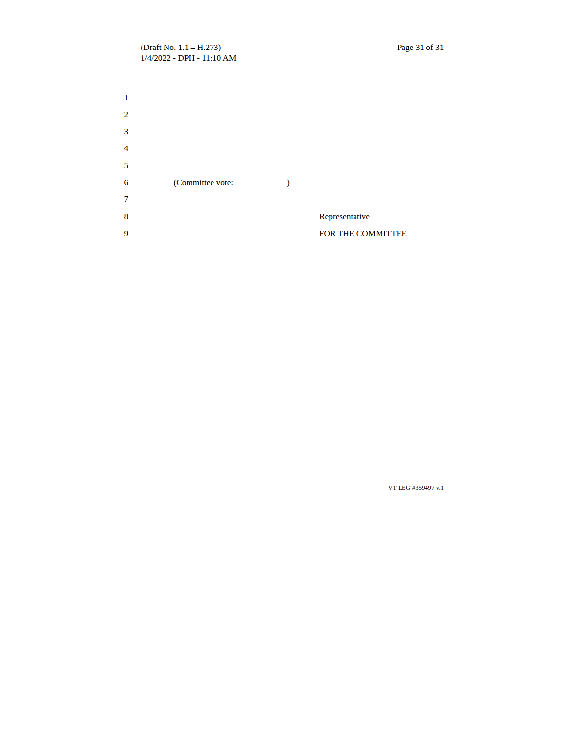(Draft No. 1.1 – H.273)
1/4/2022 - DPH - 11:10 AM
Page 31 of 31
| 1 | |
| 2 | |
| 3 | |
| 4 | |
| 5 | |
| 6 | (Committee vote: ) |
| 7 | |
| 8 | Representative |
| 9 | FOR THE COMMITTEE |
VT LEG #359497 v.1